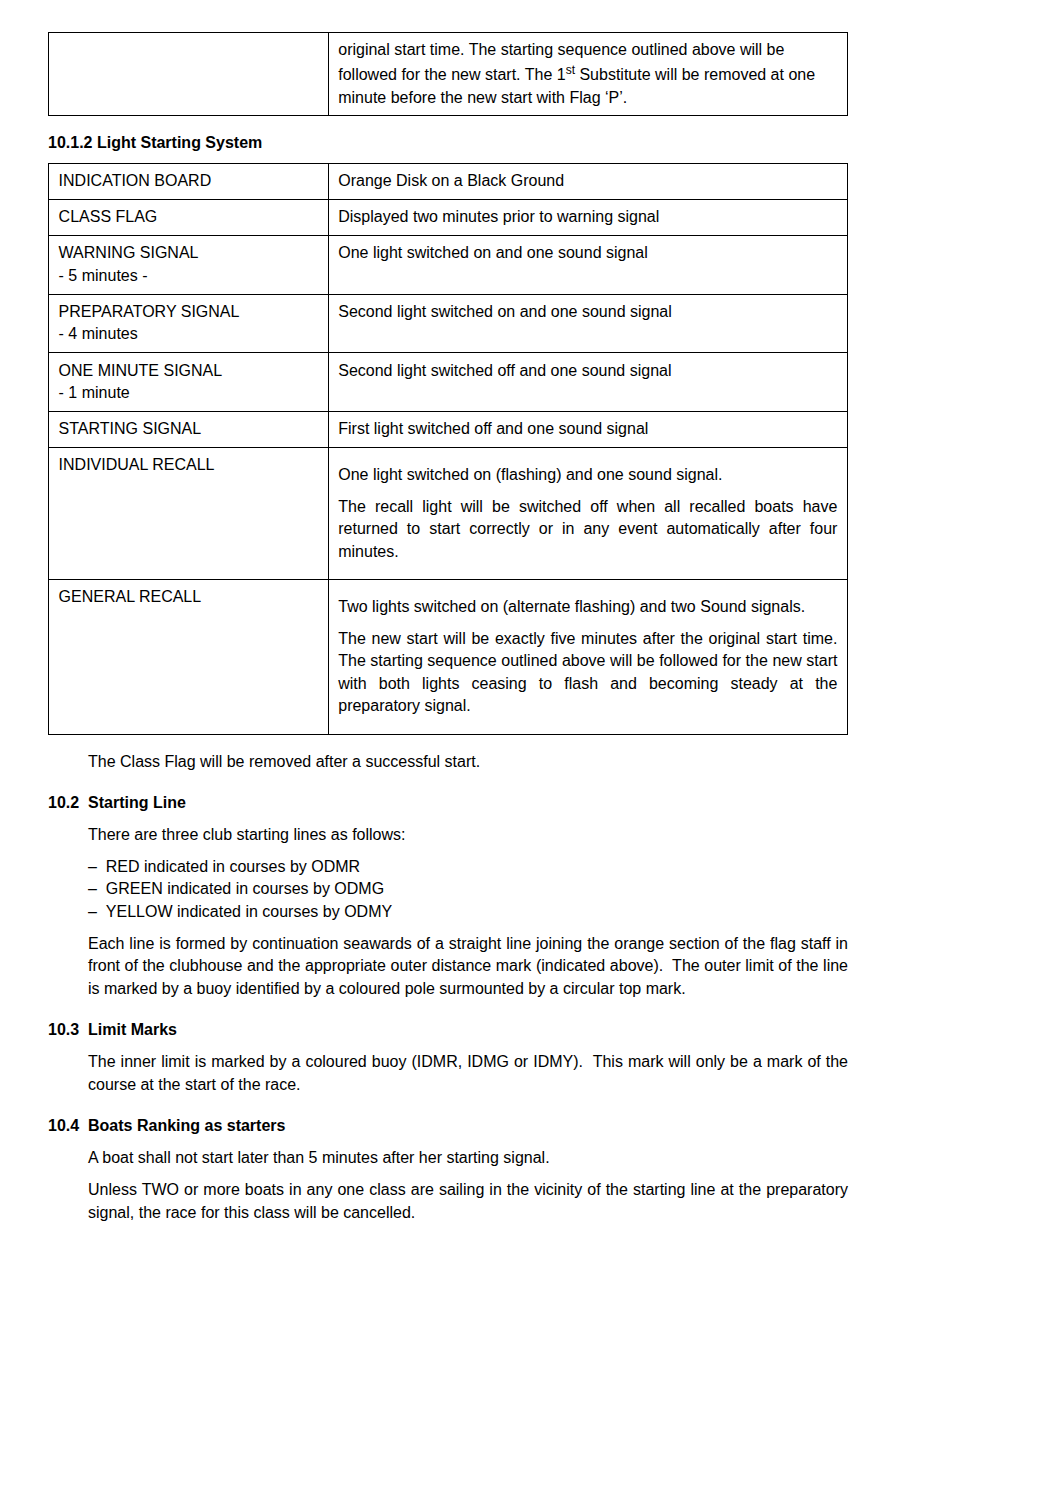| | original start time. The starting sequence outlined above will be followed for the new start. The 1 st Substitute will be removed at one minute before the new start with Flag ‘P’. |
10.1.2 Light Starting System
| INDICATION BOARD | Orange Disk on a Black Ground |
| CLASS FLAG | Displayed two minutes prior to warning signal |
| WARNING SIGNAL - 5 minutes - | One light switched on and one sound signal |
| PREPARATORY SIGNAL - 4 minutes | Second light switched on and one sound signal |
| ONE MINUTE SIGNAL - 1 minute | Second light switched off and one sound signal |
| STARTING SIGNAL | First light switched off and one sound signal |
| INDIVIDUAL RECALL | One light switched on (flashing) and one sound signal. The recall light will be switched off when all recalled boats have returned to start correctly or in any event automatically after four minutes. |
| GENERAL RECALL | Two lights switched on (alternate flashing) and two Sound signals. The new start will be exactly five minutes after the original start time. The starting sequence outlined above will be followed for the new start with both lights ceasing to flash and becoming steady at the preparatory signal. |
The Class Flag will be removed after a successful start.
10.2 Starting Line
There are three club starting lines as follows:
RED indicated in courses by ODMR
GREEN indicated in courses by ODMG
YELLOW indicated in courses by ODMY
Each line is formed by continuation seawards of a straight line joining the orange section of the flag staff in front of the clubhouse and the appropriate outer distance mark (indicated above). The outer limit of the line is marked by a buoy identified by a coloured pole surmounted by a circular top mark.
10.3 Limit Marks
The inner limit is marked by a coloured buoy (IDMR, IDMG or IDMY). This mark will only be a mark of the course at the start of the race.
10.4 Boats Ranking as starters
A boat shall not start later than 5 minutes after her starting signal.
Unless TWO or more boats in any one class are sailing in the vicinity of the starting line at the preparatory signal, the race for this class will be cancelled.